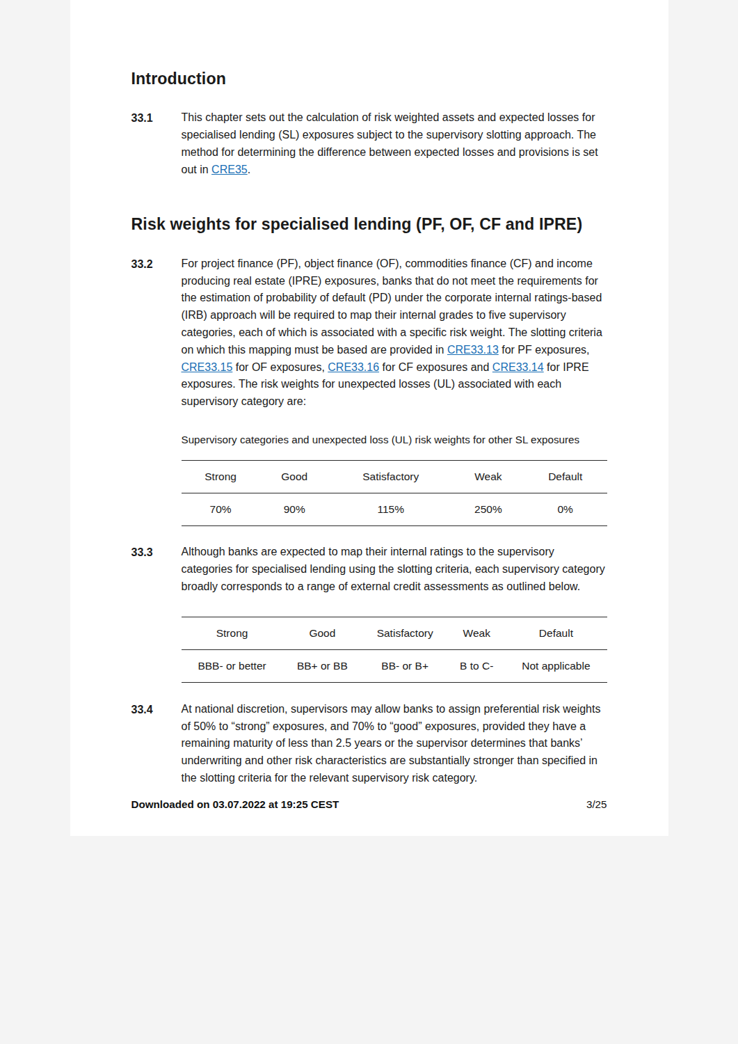Introduction
33.1
This chapter sets out the calculation of risk weighted assets and expected losses for specialised lending (SL) exposures subject to the supervisory slotting approach. The method for determining the difference between expected losses and provisions is set out in CRE35.
Risk weights for specialised lending (PF, OF, CF and IPRE)
33.2
For project finance (PF), object finance (OF), commodities finance (CF) and income producing real estate (IPRE) exposures, banks that do not meet the requirements for the estimation of probability of default (PD) under the corporate internal ratings-based (IRB) approach will be required to map their internal grades to five supervisory categories, each of which is associated with a specific risk weight. The slotting criteria on which this mapping must be based are provided in CRE33.13 for PF exposures, CRE33.15 for OF exposures, CRE33.16 for CF exposures and CRE33.14 for IPRE exposures. The risk weights for unexpected losses (UL) associated with each supervisory category are:
Supervisory categories and unexpected loss (UL) risk weights for other SL exposures
| Strong | Good | Satisfactory | Weak | Default |
| --- | --- | --- | --- | --- |
| 70% | 90% | 115% | 250% | 0% |
33.3
Although banks are expected to map their internal ratings to the supervisory categories for specialised lending using the slotting criteria, each supervisory category broadly corresponds to a range of external credit assessments as outlined below.
| Strong | Good | Satisfactory | Weak | Default |
| --- | --- | --- | --- | --- |
| BBB- or better | BB+ or BB | BB- or B+ | B to C- | Not applicable |
33.4
At national discretion, supervisors may allow banks to assign preferential risk weights of 50% to “strong” exposures, and 70% to “good” exposures, provided they have a remaining maturity of less than 2.5 years or the supervisor determines that banks’ underwriting and other risk characteristics are substantially stronger than specified in the slotting criteria for the relevant supervisory risk category.
Downloaded on 03.07.2022 at 19:25 CEST 3/25